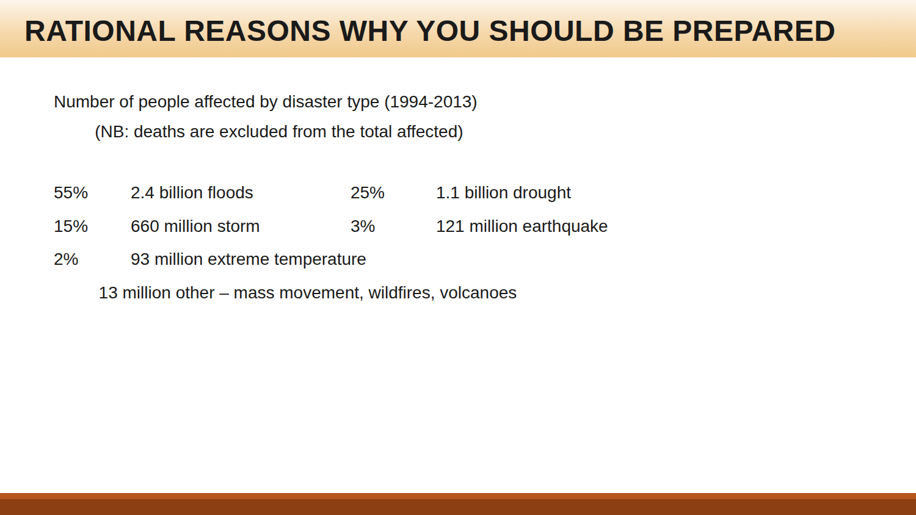Rational reasons why you should be prepared
Number of people affected by disaster type (1994-2013)
(NB: deaths are excluded from the total affected)
| 55% | 2.4 billion floods | 25% | 1.1 billion drought |
| 15% | 660 million storm | 3% | 121 million earthquake |
| 2% | 93 million extreme temperature |
13 million other – mass movement, wildfires, volcanoes